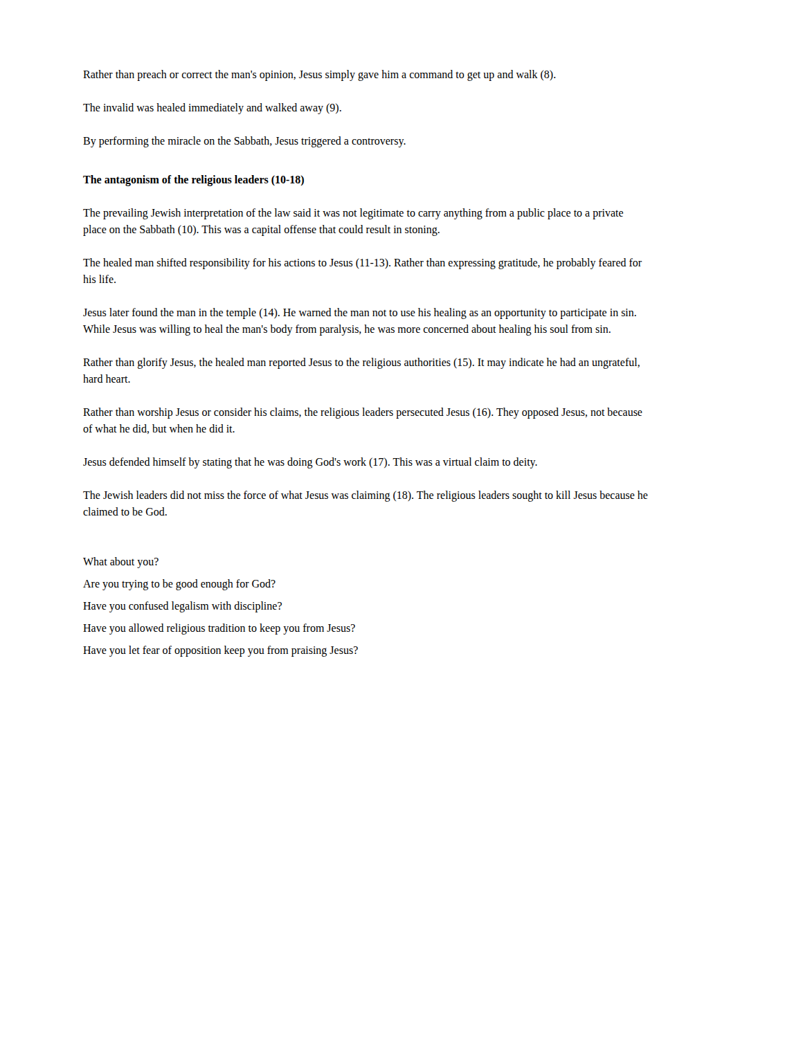Rather than preach or correct the man's opinion, Jesus simply gave him a command to get up and walk (8).
The invalid was healed immediately and walked away (9).
By performing the miracle on the Sabbath, Jesus triggered a controversy.
The antagonism of the religious leaders (10-18)
The prevailing Jewish interpretation of the law said it was not legitimate to carry anything from a public place to a private place on the Sabbath (10). This was a capital offense that could result in stoning.
The healed man shifted responsibility for his actions to Jesus (11-13). Rather than expressing gratitude, he probably feared for his life.
Jesus later found the man in the temple (14). He warned the man not to use his healing as an opportunity to participate in sin. While Jesus was willing to heal the man's body from paralysis, he was more concerned about healing his soul from sin.
Rather than glorify Jesus, the healed man reported Jesus to the religious authorities (15). It may indicate he had an ungrateful, hard heart.
Rather than worship Jesus or consider his claims, the religious leaders persecuted Jesus (16). They opposed Jesus, not because of what he did, but when he did it.
Jesus defended himself by stating that he was doing God's work (17). This was a virtual claim to deity.
The Jewish leaders did not miss the force of what Jesus was claiming (18). The religious leaders sought to kill Jesus because he claimed to be God.
What about you?
Are you trying to be good enough for God?
Have you confused legalism with discipline?
Have you allowed religious tradition to keep you from Jesus?
Have you let fear of opposition keep you from praising Jesus?